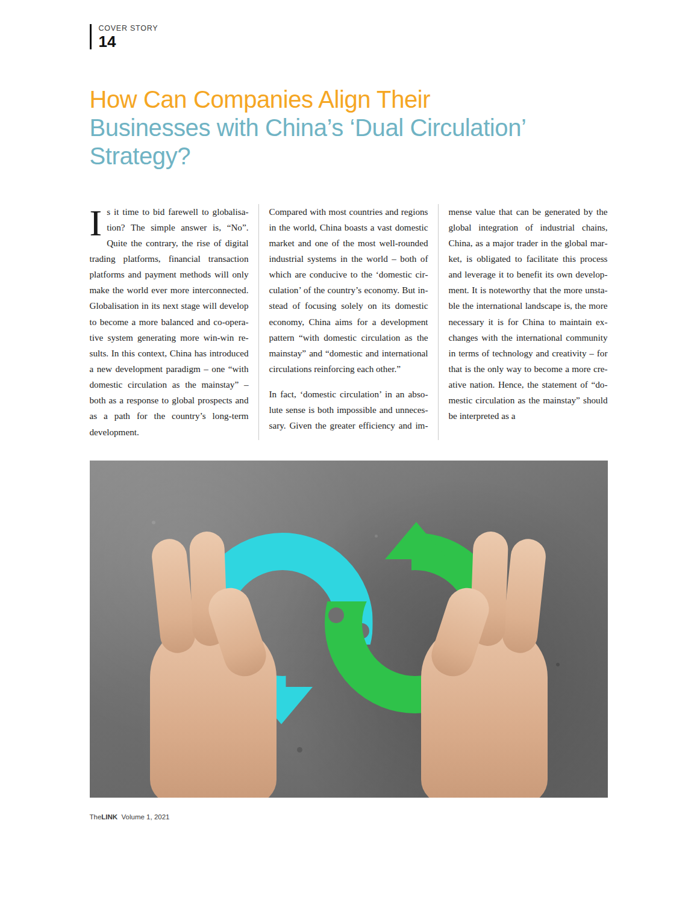COVER STORY
14
How Can Companies Align Their
Businesses with China’s ‘Dual Circulation’ Strategy?
Is it time to bid farewell to globalisation? The simple answer is, “No”. Quite the contrary, the rise of digital trading platforms, financial transaction platforms and payment methods will only make the world ever more interconnected. Globalisation in its next stage will develop to become a more balanced and co-operative system generating more win-win results. In this context, China has introduced a new development paradigm – one “with domestic circulation as the mainstay” – both as a response to global prospects and as a path for the country’s long-term development.
Compared with most countries and regions in the world, China boasts a vast domestic market and one of the most well-rounded industrial systems in the world – both of which are conducive to the ‘domestic circulation’ of the country’s economy. But instead of focusing solely on its domestic economy, China aims for a development pattern “with domestic circulation as the mainstay” and “domestic and international circulations reinforcing each other.”
In fact, ‘domestic circulation’ in an absolute sense is both impossible and unnecessary. Given the greater efficiency and immense value that can be generated by the global integration of industrial chains, China, as a major trader in the global market, is obligated to facilitate this process and leverage it to benefit its own development. It is noteworthy that the more unstable the international landscape is, the more necessary it is for China to maintain exchanges with the international community in terms of technology and creativity – for that is the only way to become a more creative nation. Hence, the statement of “domestic circulation as the mainstay” should be interpreted as a
TheLINK Volume 1, 2021